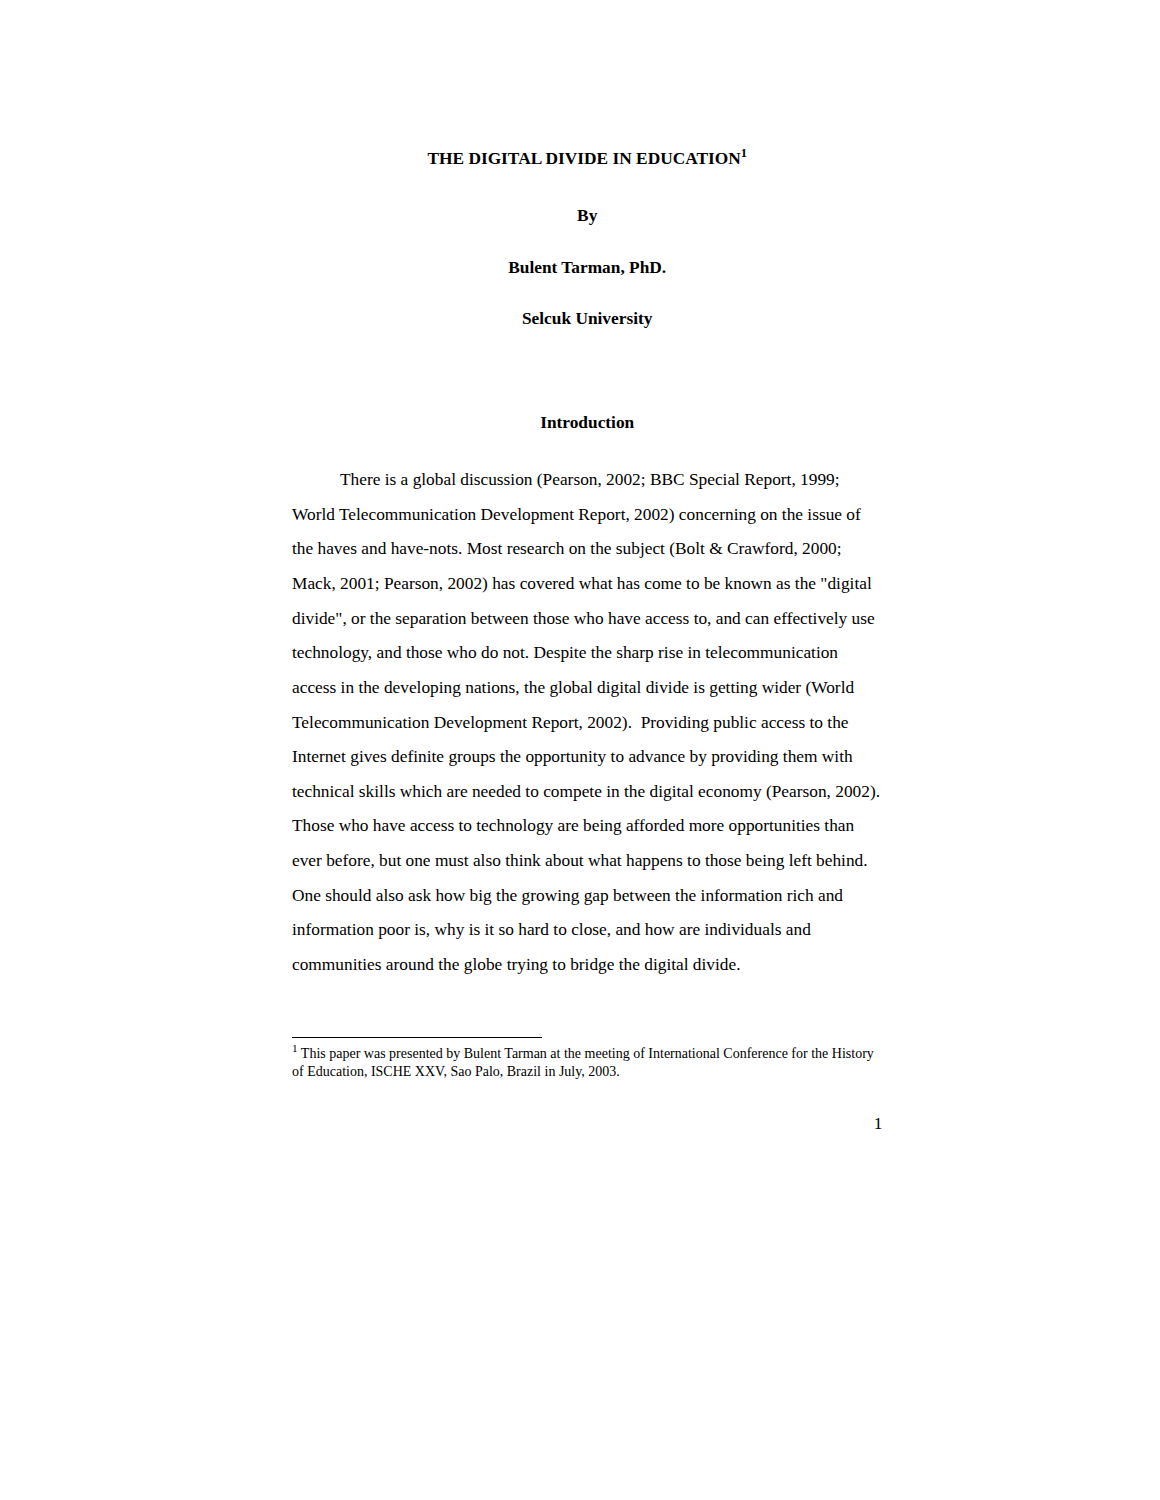THE DIGITAL DIVIDE IN EDUCATION1
By
Bulent Tarman, PhD.
Selcuk University
Introduction
There is a global discussion (Pearson, 2002; BBC Special Report, 1999; World Telecommunication Development Report, 2002) concerning on the issue of the haves and have-nots. Most research on the subject (Bolt & Crawford, 2000; Mack, 2001; Pearson, 2002) has covered what has come to be known as the "digital divide", or the separation between those who have access to, and can effectively use technology, and those who do not. Despite the sharp rise in telecommunication access in the developing nations, the global digital divide is getting wider (World Telecommunication Development Report, 2002). Providing public access to the Internet gives definite groups the opportunity to advance by providing them with technical skills which are needed to compete in the digital economy (Pearson, 2002). Those who have access to technology are being afforded more opportunities than ever before, but one must also think about what happens to those being left behind. One should also ask how big the growing gap between the information rich and information poor is, why is it so hard to close, and how are individuals and communities around the globe trying to bridge the digital divide.
1 This paper was presented by Bulent Tarman at the meeting of International Conference for the History of Education, ISCHE XXV, Sao Palo, Brazil in July, 2003.
1